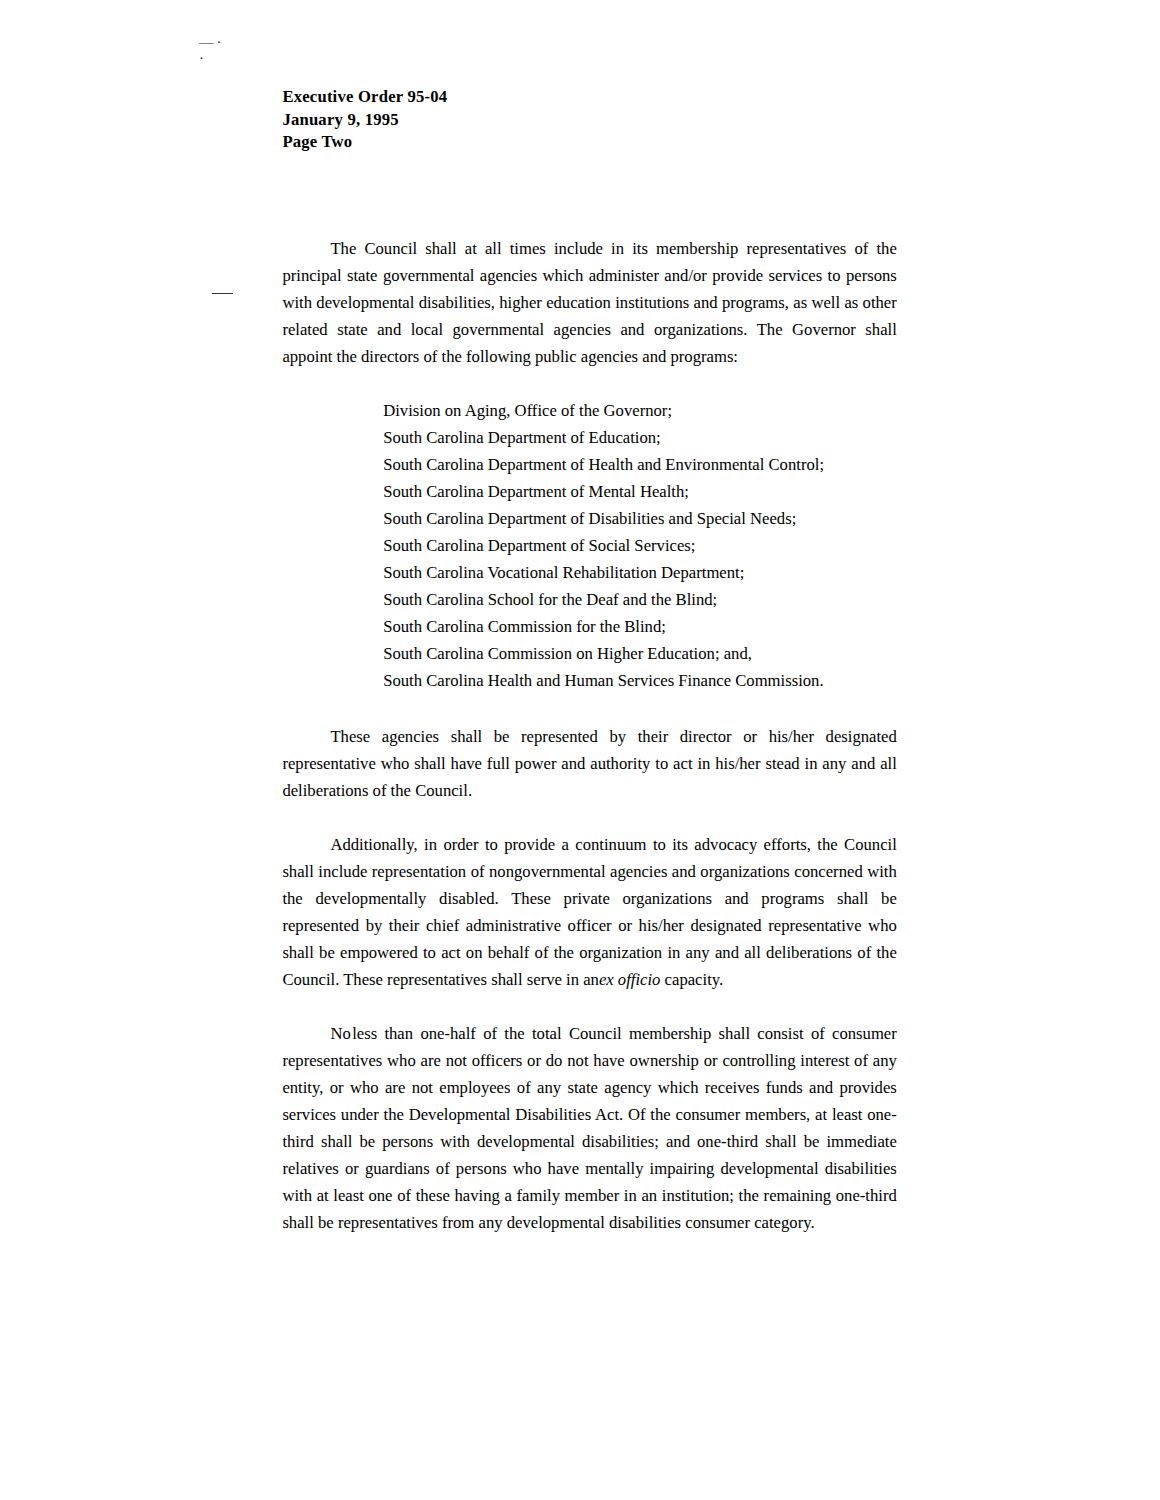— · ·
Executive Order 95-04
January 9, 1995
Page Two
The Council shall at all times include in its membership representatives of the principal state governmental agencies which administer and/or provide services to persons with developmental disabilities, higher education institutions and programs, as well as other related state and local governmental agencies and organizations. The Governor shall appoint the directors of the following public agencies and programs:
Division on Aging, Office of the Governor;
South Carolina Department of Education;
South Carolina Department of Health and Environmental Control;
South Carolina Department of Mental Health;
South Carolina Department of Disabilities and Special Needs;
South Carolina Department of Social Services;
South Carolina Vocational Rehabilitation Department;
South Carolina School for the Deaf and the Blind;
South Carolina Commission for the Blind;
South Carolina Commission on Higher Education; and,
South Carolina Health and Human Services Finance Commission.
These agencies shall be represented by their director or his/her designated representative who shall have full power and authority to act in his/her stead in any and all deliberations of the Council.
Additionally, in order to provide a continuum to its advocacy efforts, the Council shall include representation of nongovernmental agencies and organizations concerned with the developmentally disabled. These private organizations and programs shall be represented by their chief administrative officer or his/her designated representative who shall be empowered to act on behalf of the organization in any and all deliberations of the Council. These representatives shall serve in anex officio capacity.
No less than one-half of the total Council membership shall consist of consumer representatives who are not officers or do not have ownership or controlling interest of any entity, or who are not employees of any state agency which receives funds and provides services under the Developmental Disabilities Act. Of the consumer members, at least one-third shall be persons with developmental disabilities; and one-third shall be immediate relatives or guardians of persons who have mentally impairing developmental disabilities with at least one of these having a family member in an institution; the remaining one-third shall be representatives from any developmental disabilities consumer category.